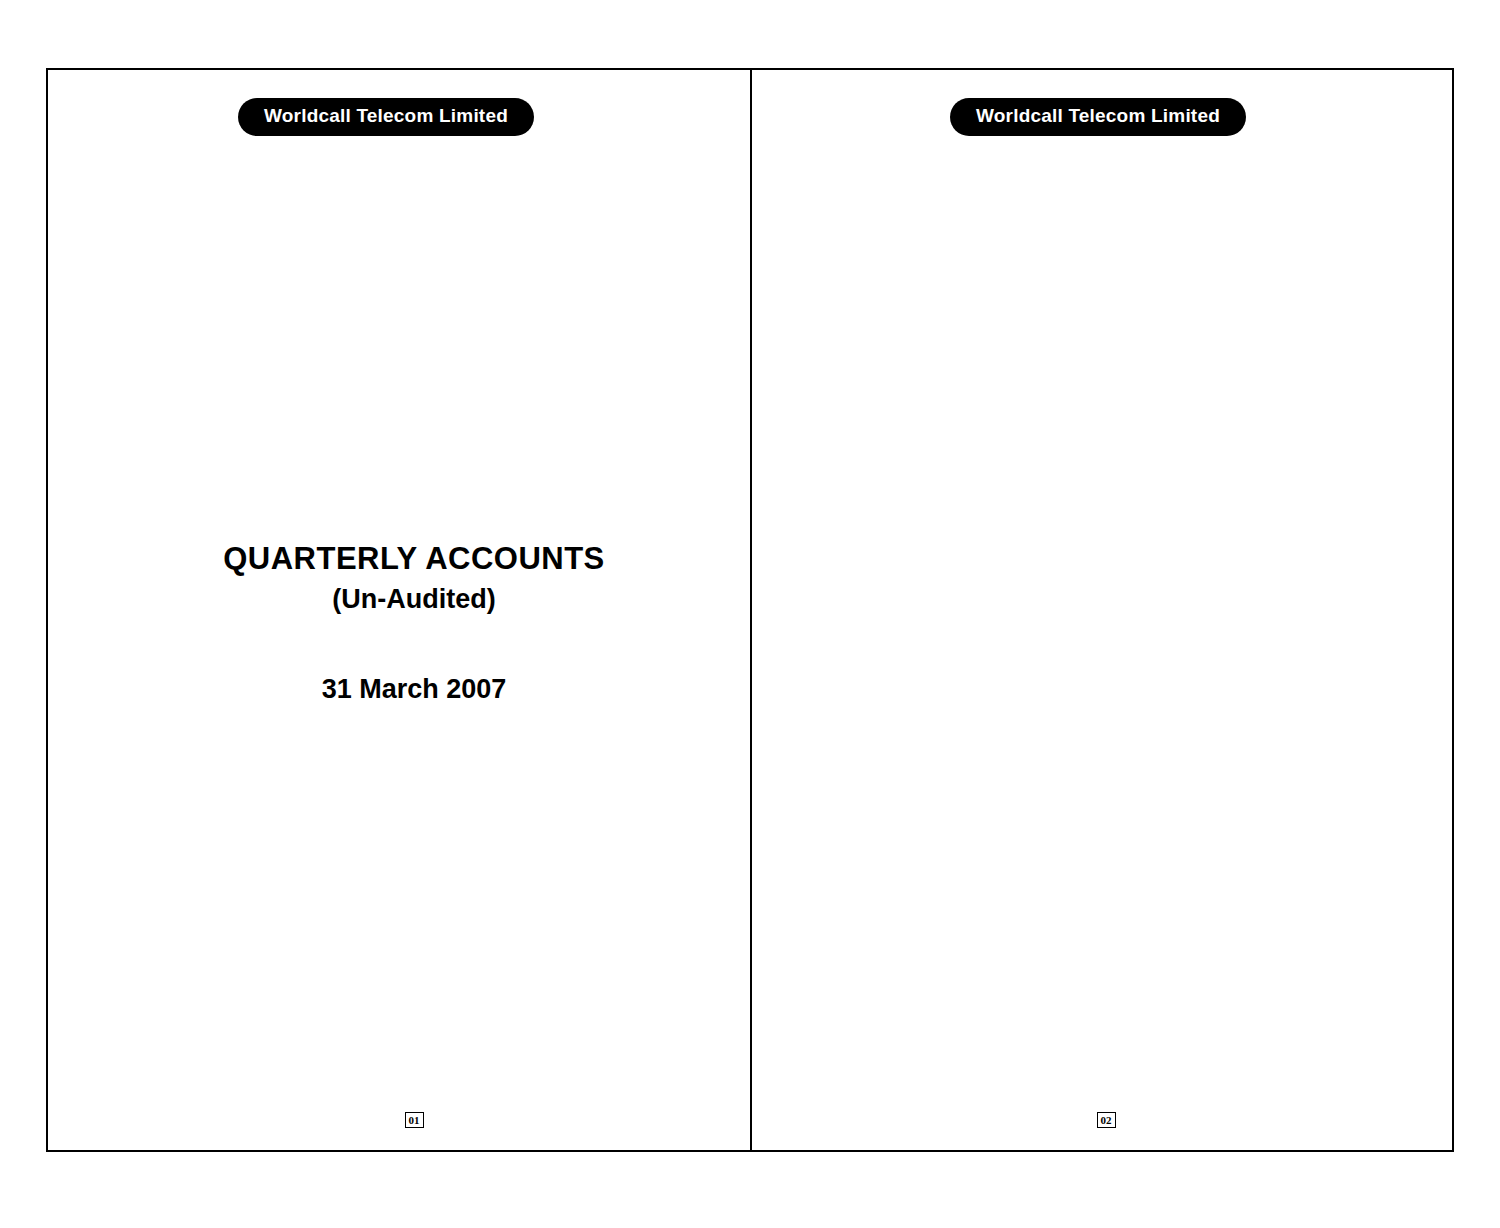Worldcall Telecom Limited
QUARTERLY ACCOUNTS
(Un-Audited)
31 March 2007
01
Worldcall Telecom Limited
02